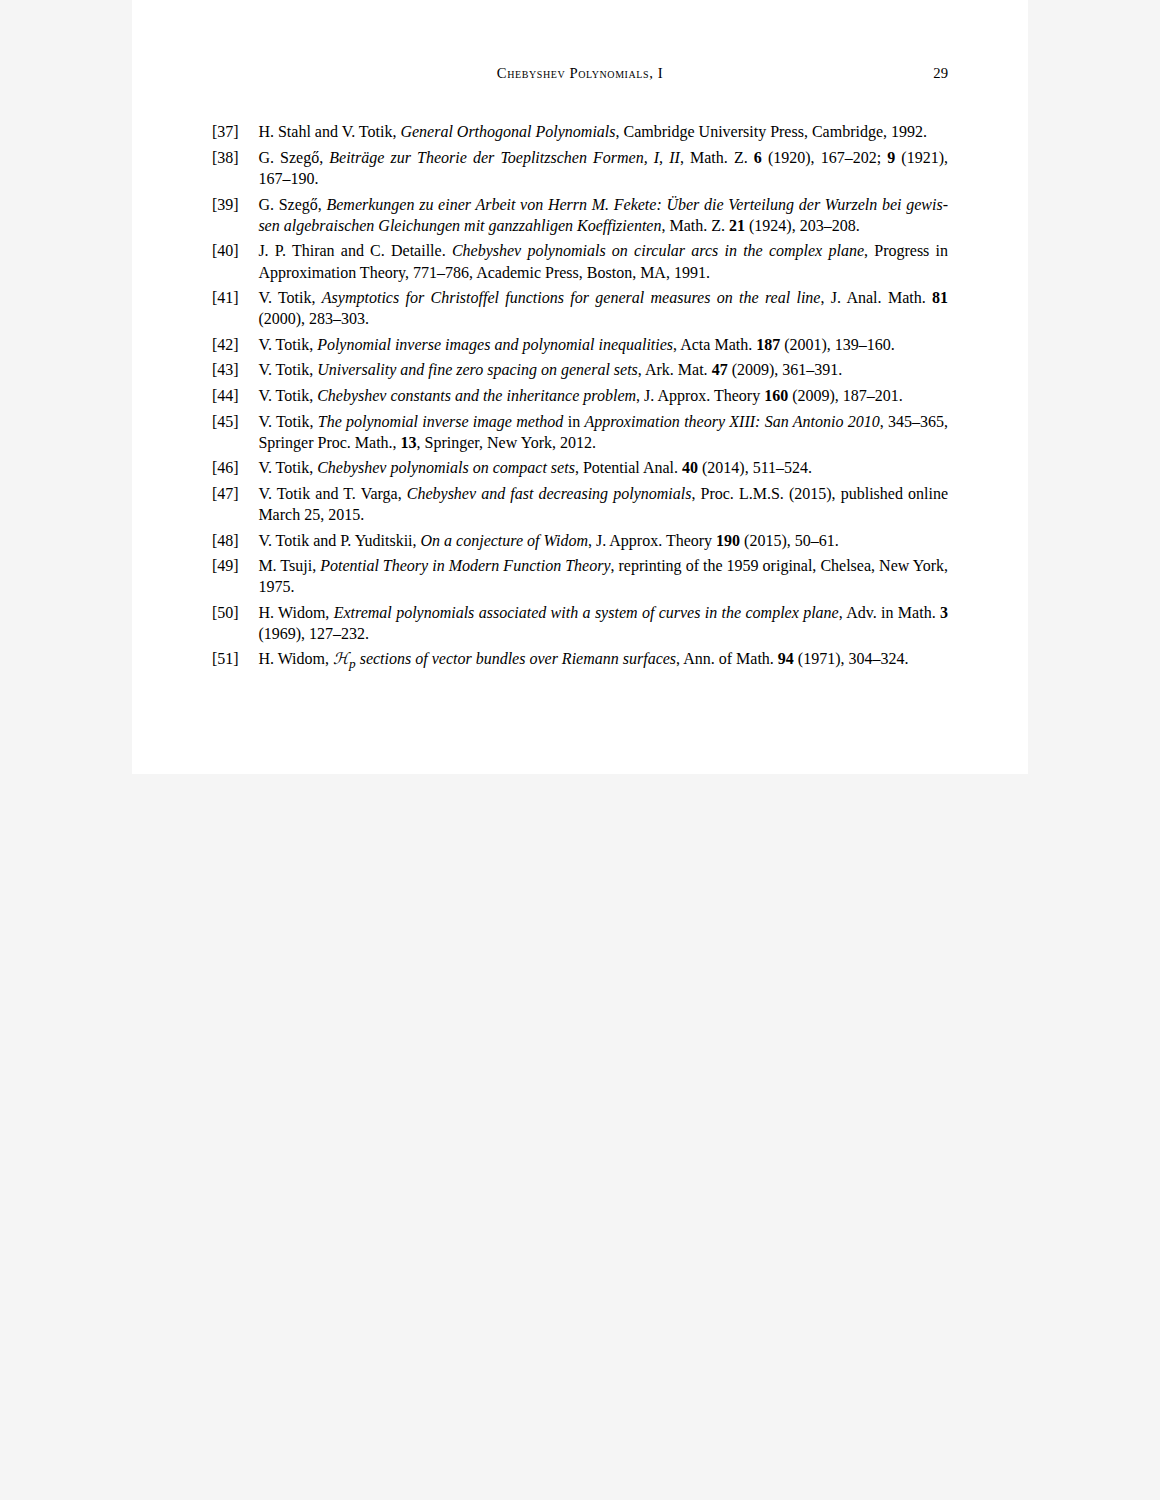Chebyshev Polynomials, I 29
[37] H. Stahl and V. Totik, General Orthogonal Polynomials, Cambridge University Press, Cambridge, 1992.
[38] G. Szegő, Beiträge zur Theorie der Toeplitzschen Formen, I, II, Math. Z. 6 (1920), 167–202; 9 (1921), 167–190.
[39] G. Szegő, Bemerkungen zu einer Arbeit von Herrn M. Fekete: Über die Verteilung der Wurzeln bei gewissen algebraischen Gleichungen mit ganzzahligen Koeffizienten, Math. Z. 21 (1924), 203–208.
[40] J. P. Thiran and C. Detaille. Chebyshev polynomials on circular arcs in the complex plane, Progress in Approximation Theory, 771–786, Academic Press, Boston, MA, 1991.
[41] V. Totik, Asymptotics for Christoffel functions for general measures on the real line, J. Anal. Math. 81 (2000), 283–303.
[42] V. Totik, Polynomial inverse images and polynomial inequalities, Acta Math. 187 (2001), 139–160.
[43] V. Totik, Universality and fine zero spacing on general sets, Ark. Mat. 47 (2009), 361–391.
[44] V. Totik, Chebyshev constants and the inheritance problem, J. Approx. Theory 160 (2009), 187–201.
[45] V. Totik, The polynomial inverse image method in Approximation theory XIII: San Antonio 2010, 345–365, Springer Proc. Math., 13, Springer, New York, 2012.
[46] V. Totik, Chebyshev polynomials on compact sets, Potential Anal. 40 (2014), 511–524.
[47] V. Totik and T. Varga, Chebyshev and fast decreasing polynomials, Proc. L.M.S. (2015), published online March 25, 2015.
[48] V. Totik and P. Yuditskii, On a conjecture of Widom, J. Approx. Theory 190 (2015), 50–61.
[49] M. Tsuji, Potential Theory in Modern Function Theory, reprinting of the 1959 original, Chelsea, New York, 1975.
[50] H. Widom, Extremal polynomials associated with a system of curves in the complex plane, Adv. in Math. 3 (1969), 127–232.
[51] H. Widom, ℋp sections of vector bundles over Riemann surfaces, Ann. of Math. 94 (1971), 304–324.